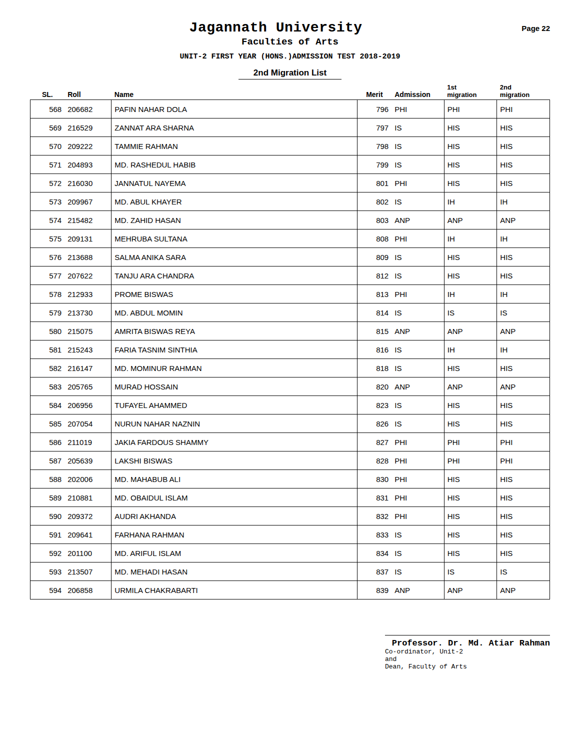Page 22
Jagannath University
Faculties of Arts
UNIT-2 FIRST YEAR (HONS.)ADMISSION TEST 2018-2019
2nd Migration List
| SL. | Roll | Name | Merit | Admission | 1st migration | 2nd migration |
| --- | --- | --- | --- | --- | --- | --- |
| 568 | 206682 | PAFIN NAHAR DOLA | 796 | PHI | PHI | PHI |
| 569 | 216529 | ZANNAT ARA SHARNA | 797 | IS | HIS | HIS |
| 570 | 209222 | TAMMIE RAHMAN | 798 | IS | HIS | HIS |
| 571 | 204893 | MD. RASHEDUL HABIB | 799 | IS | HIS | HIS |
| 572 | 216030 | JANNATUL NAYEMA | 801 | PHI | HIS | HIS |
| 573 | 209967 | MD. ABUL KHAYER | 802 | IS | IH | IH |
| 574 | 215482 | MD. ZAHID HASAN | 803 | ANP | ANP | ANP |
| 575 | 209131 | MEHRUBA SULTANA | 808 | PHI | IH | IH |
| 576 | 213688 | SALMA ANIKA SARA | 809 | IS | HIS | HIS |
| 577 | 207622 | TANJU ARA CHANDRA | 812 | IS | HIS | HIS |
| 578 | 212933 | PROME BISWAS | 813 | PHI | IH | IH |
| 579 | 213730 | MD. ABDUL MOMIN | 814 | IS | IS | IS |
| 580 | 215075 | AMRITA BISWAS REYA | 815 | ANP | ANP | ANP |
| 581 | 215243 | FARIA TASNIM SINTHIA | 816 | IS | IH | IH |
| 582 | 216147 | MD. MOMINUR RAHMAN | 818 | IS | HIS | HIS |
| 583 | 205765 | MURAD HOSSAIN | 820 | ANP | ANP | ANP |
| 584 | 206956 | TUFAYEL AHAMMED | 823 | IS | HIS | HIS |
| 585 | 207054 | NURUN NAHAR NAZNIN | 826 | IS | HIS | HIS |
| 586 | 211019 | JAKIA FARDOUS SHAMMY | 827 | PHI | PHI | PHI |
| 587 | 205639 | LAKSHI BISWAS | 828 | PHI | PHI | PHI |
| 588 | 202006 | MD. MAHABUB ALI | 830 | PHI | HIS | HIS |
| 589 | 210881 | MD. OBAIDUL ISLAM | 831 | PHI | HIS | HIS |
| 590 | 209372 | AUDRI AKHANDA | 832 | PHI | HIS | HIS |
| 591 | 209641 | FARHANA RAHMAN | 833 | IS | HIS | HIS |
| 592 | 201100 | MD. ARIFUL ISLAM | 834 | IS | HIS | HIS |
| 593 | 213507 | MD. MEHADI HASAN | 837 | IS | IS | IS |
| 594 | 206858 | URMILA CHAKRABARTI | 839 | ANP | ANP | ANP |
Professor. Dr. Md. Atiar Rahman
Co-ordinator, Unit-2
and
Dean, Faculty of Arts